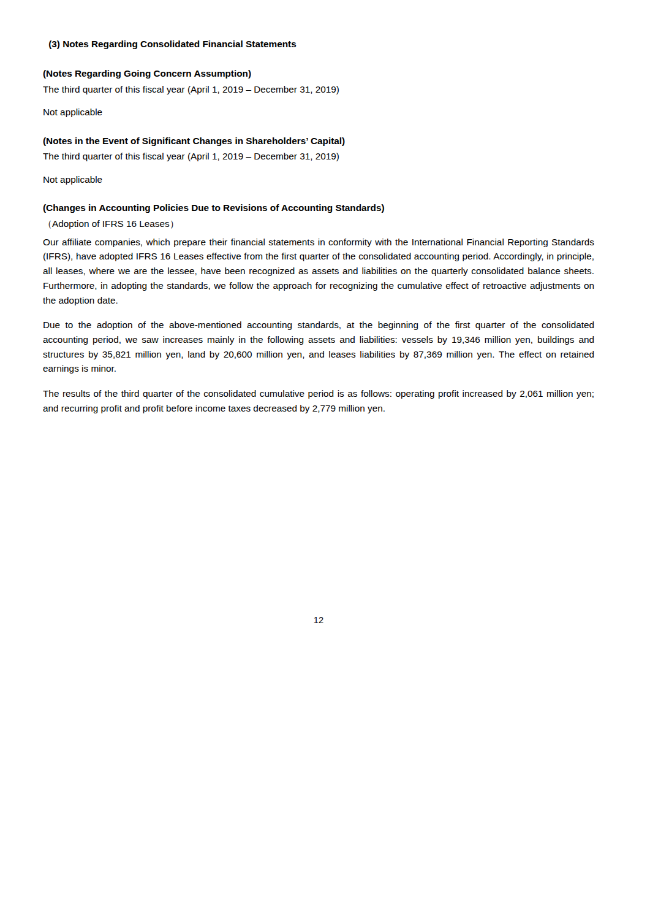(3) Notes Regarding Consolidated Financial Statements
(Notes Regarding Going Concern Assumption)
The third quarter of this fiscal year (April 1, 2019 – December 31, 2019)
Not applicable
(Notes in the Event of Significant Changes in Shareholders’ Capital)
The third quarter of this fiscal year (April 1, 2019 – December 31, 2019)
Not applicable
(Changes in Accounting Policies Due to Revisions of Accounting Standards)
（Adoption of IFRS 16 Leases）
Our affiliate companies, which prepare their financial statements in conformity with the International Financial Reporting Standards (IFRS), have adopted IFRS 16 Leases effective from the first quarter of the consolidated accounting period. Accordingly, in principle, all leases, where we are the lessee, have been recognized as assets and liabilities on the quarterly consolidated balance sheets. Furthermore, in adopting the standards, we follow the approach for recognizing the cumulative effect of retroactive adjustments on the adoption date.
Due to the adoption of the above-mentioned accounting standards, at the beginning of the first quarter of the consolidated accounting period, we saw increases mainly in the following assets and liabilities: vessels by 19,346 million yen, buildings and structures by 35,821 million yen, land by 20,600 million yen, and leases liabilities by 87,369 million yen. The effect on retained earnings is minor.
The results of the third quarter of the consolidated cumulative period is as follows: operating profit increased by 2,061 million yen; and recurring profit and profit before income taxes decreased by 2,779 million yen.
12